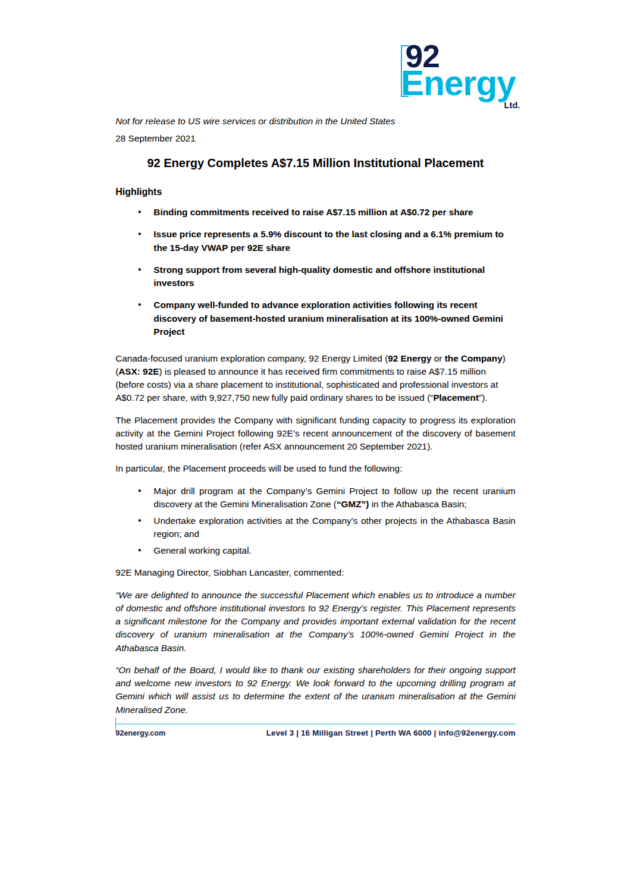92 Energy Ltd.
Not for release to US wire services or distribution in the United States
28 September 2021
92 Energy Completes A$7.15 Million Institutional Placement
Highlights
Binding commitments received to raise A$7.15 million at A$0.72 per share
Issue price represents a 5.9% discount to the last closing and a 6.1% premium to the 15-day VWAP per 92E share
Strong support from several high-quality domestic and offshore institutional investors
Company well-funded to advance exploration activities following its recent discovery of basement-hosted uranium mineralisation at its 100%-owned Gemini Project
Canada-focused uranium exploration company, 92 Energy Limited (92 Energy or the Company) (ASX: 92E) is pleased to announce it has received firm commitments to raise A$7.15 million (before costs) via a share placement to institutional, sophisticated and professional investors at A$0.72 per share, with 9,927,750 new fully paid ordinary shares to be issued (“Placement”).
The Placement provides the Company with significant funding capacity to progress its exploration activity at the Gemini Project following 92E’s recent announcement of the discovery of basement hosted uranium mineralisation (refer ASX announcement 20 September 2021).
In particular, the Placement proceeds will be used to fund the following:
Major drill program at the Company’s Gemini Project to follow up the recent uranium discovery at the Gemini Mineralisation Zone (“GMZ”) in the Athabasca Basin;
Undertake exploration activities at the Company’s other projects in the Athabasca Basin region; and
General working capital.
92E Managing Director, Siobhan Lancaster, commented:
“We are delighted to announce the successful Placement which enables us to introduce a number of domestic and offshore institutional investors to 92 Energy’s register. This Placement represents a significant milestone for the Company and provides important external validation for the recent discovery of uranium mineralisation at the Company’s 100%-owned Gemini Project in the Athabasca Basin.
“On behalf of the Board, I would like to thank our existing shareholders for their ongoing support and welcome new investors to 92 Energy. We look forward to the upcoming drilling program at Gemini which will assist us to determine the extent of the uranium mineralisation at the Gemini Mineralised Zone.
92energy.com Level 3 | 16 Milligan Street | Perth WA 6000 | info@92energy.com